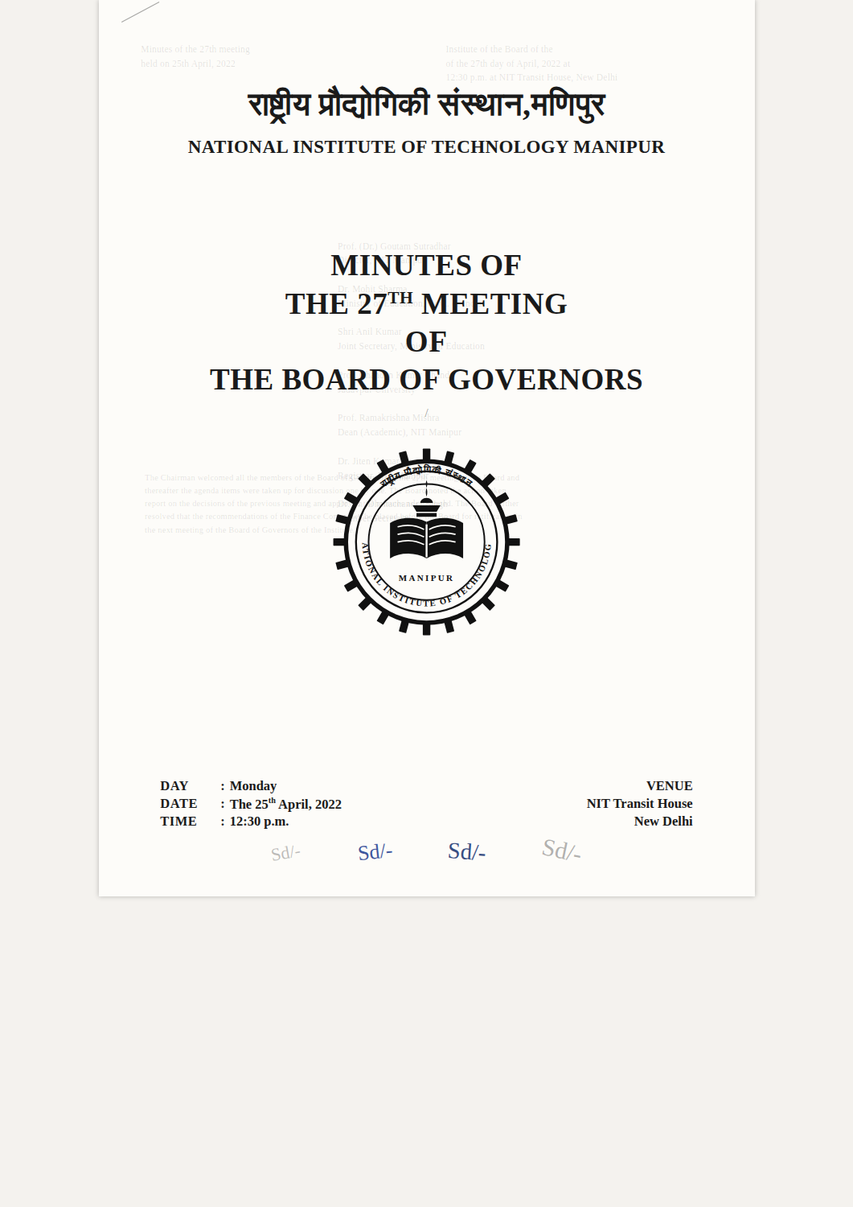Minutes of the 27th meeting held on 25th April, 2022
Institute of the Board of the of the 27th day of April, 2022 at 12:30 p.m. at NIT Transit House, New Delhi
Prof. (Dr.) Goutam Sutradhar Director, NIT Manipur Dr. Mohit Sharma Ministry of Education, Govt. of India Shri Anil Kumar Joint Secretary, Ministry of Education Prof. Chandan Kumar Chanda Jadavpur University Prof. Ramakrishna Mishra Dean (Academic), NIT Manipur Dr. Jiten Kumar Sharma Registrar, NIT Manipur Dr. Th. Dhanachandra Singh Member Secretary
The Chairman welcomed all the members of the Board of Governors to the 27th meeting of the Board and thereafter the agenda items were taken up for discussion one by one. The Board noted the action taken report on the decisions of the previous meeting and approved the minutes as circulated. The Board further resolved that the recommendations of the Finance Committee be placed before the Board for ratification in the next meeting of the Board of Governors of the Institute.
राष्ट्रीय प्रौद्योगिकी संस्थान,मणिपुर
NATIONAL INSTITUTE OF TECHNOLOGY MANIPUR
MINUTES OF
THE 27TH MEETING
OF
THE BOARD OF GOVERNORS
/
राष्ट्रीय प्रौद्योगिकी संस्थान NATIONAL INSTITUTE OF TECHNOLOGY MANIPUR
| DAY | : | Monday | VENUE |
| DATE | : | The 25 th April, 2022 | NIT Transit House |
| TIME | : | 12:30 p.m. | New Delhi |
Sd/- Sd/- Sd/- Sd/-